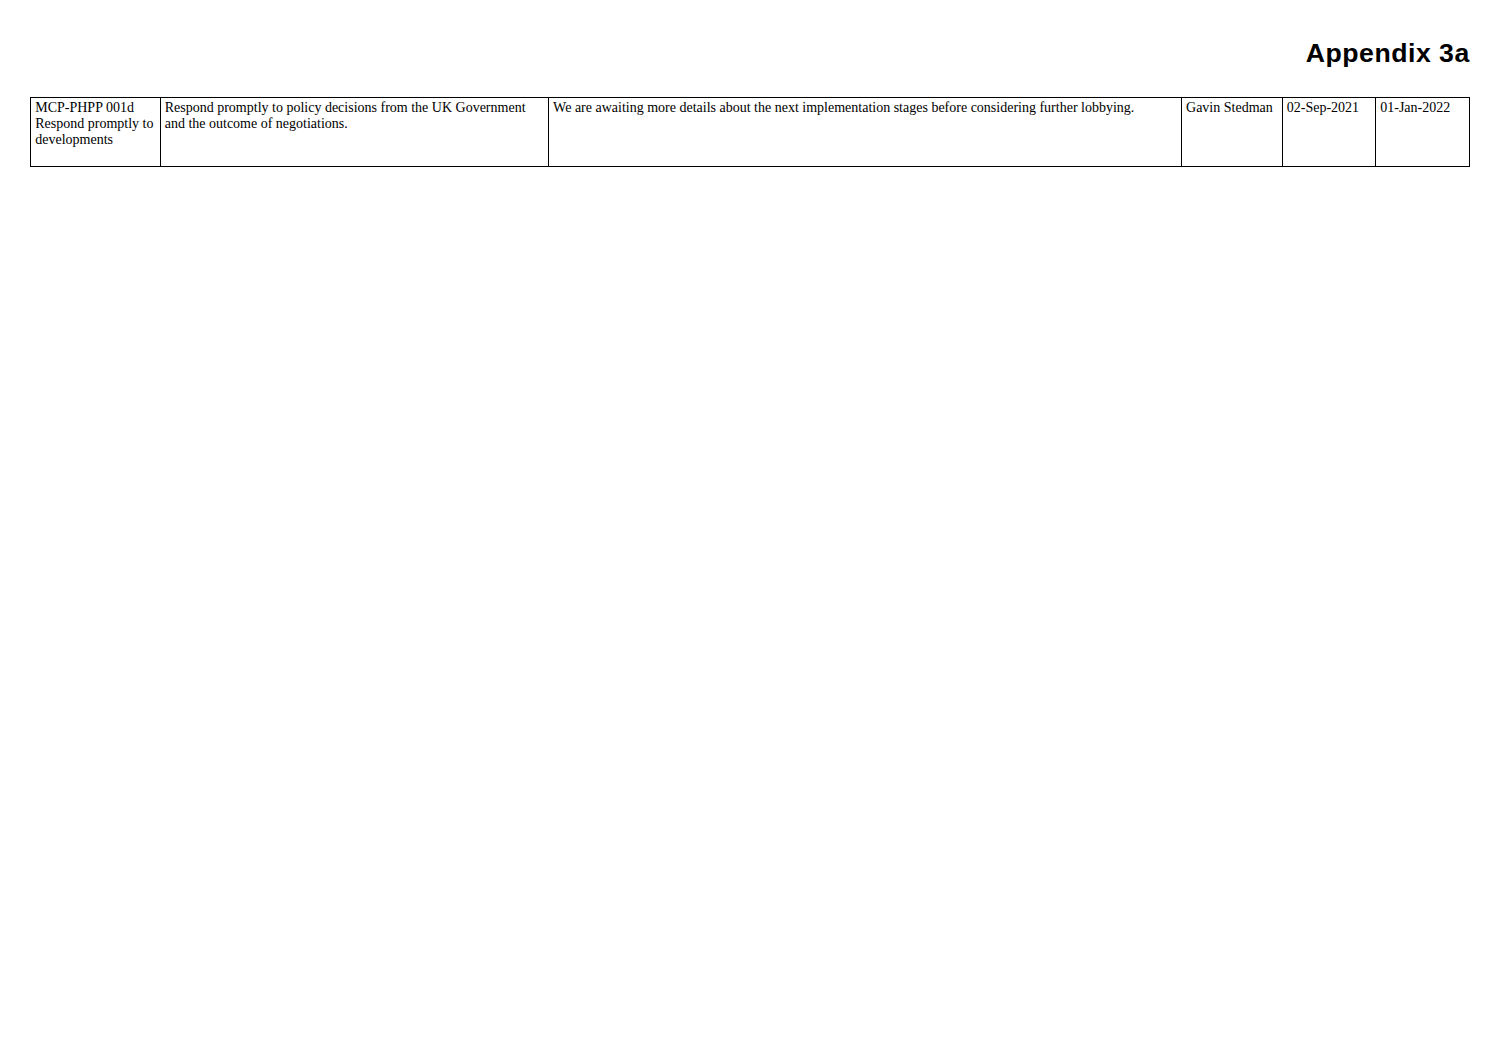Appendix 3a
| MCP-PHPP 001d Respond promptly to developments | Respond promptly to policy decisions from the UK Government and the outcome of negotiations. | We are awaiting more details about the next implementation stages before considering further lobbying. | Gavin Stedman | 02-Sep-2021 | 01-Jan-2022 |